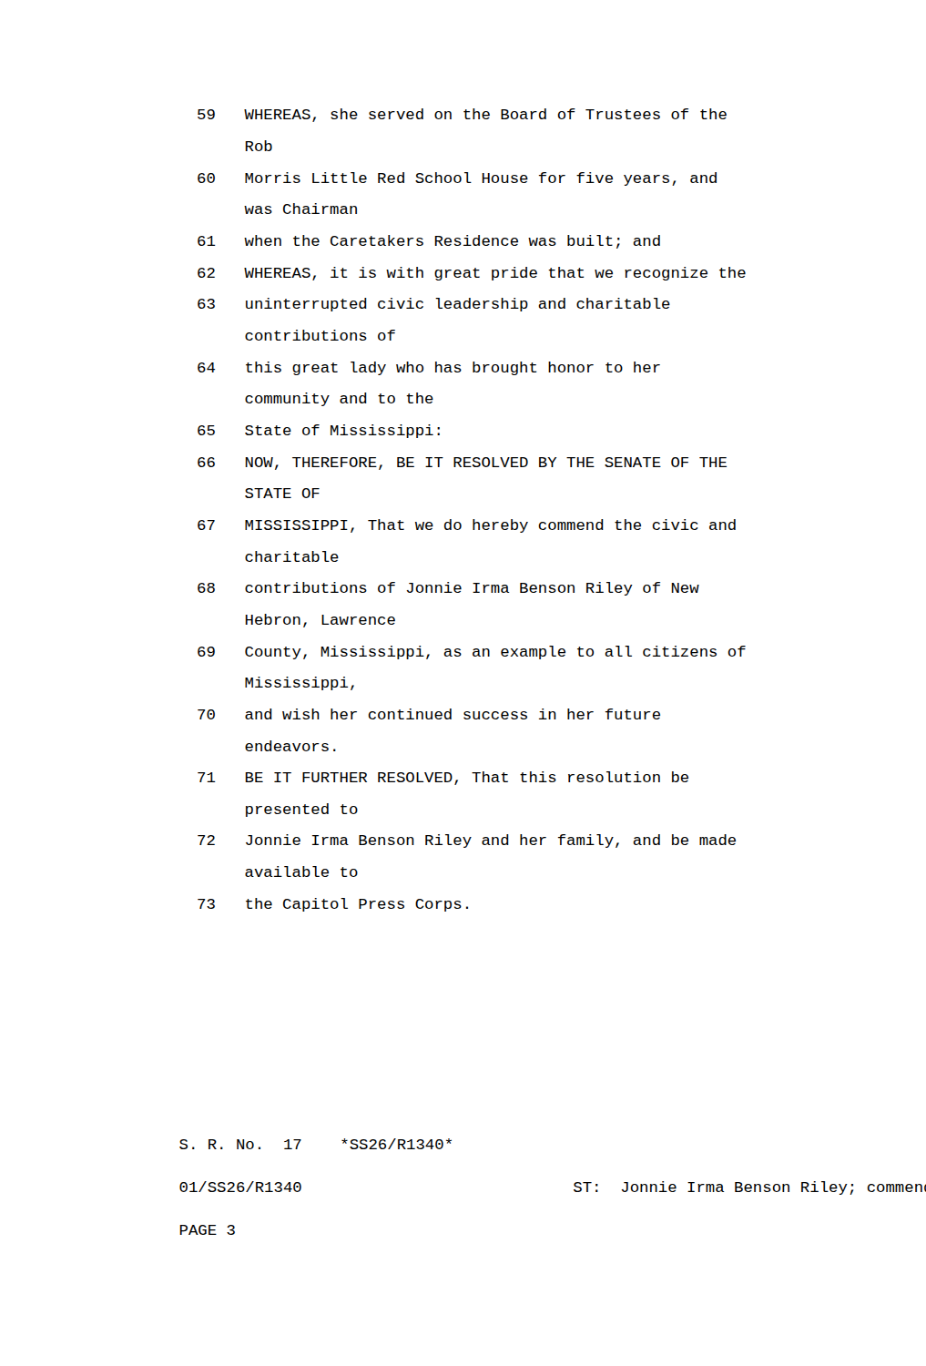WHEREAS, she served on the Board of Trustees of the Rob
Morris Little Red School House for five years, and was Chairman
when the Caretakers Residence was built; and
WHEREAS, it is with great pride that we recognize the
uninterrupted civic leadership and charitable contributions of
this great lady who has brought honor to her community and to the
State of Mississippi:
NOW, THEREFORE, BE IT RESOLVED BY THE SENATE OF THE STATE OF
MISSISSIPPI, That we do hereby commend the civic and charitable
contributions of Jonnie Irma Benson Riley of New Hebron, Lawrence
County, Mississippi, as an example to all citizens of Mississippi,
and wish her continued success in her future endeavors.
BE IT FURTHER RESOLVED, That this resolution be presented to
Jonnie Irma Benson Riley and her family, and be made available to
the Capitol Press Corps.
S. R. No. 17 *SS26/R1340* 01/SS26/R1340ST: Jonnie Irma Benson Riley; commend. PAGE 3